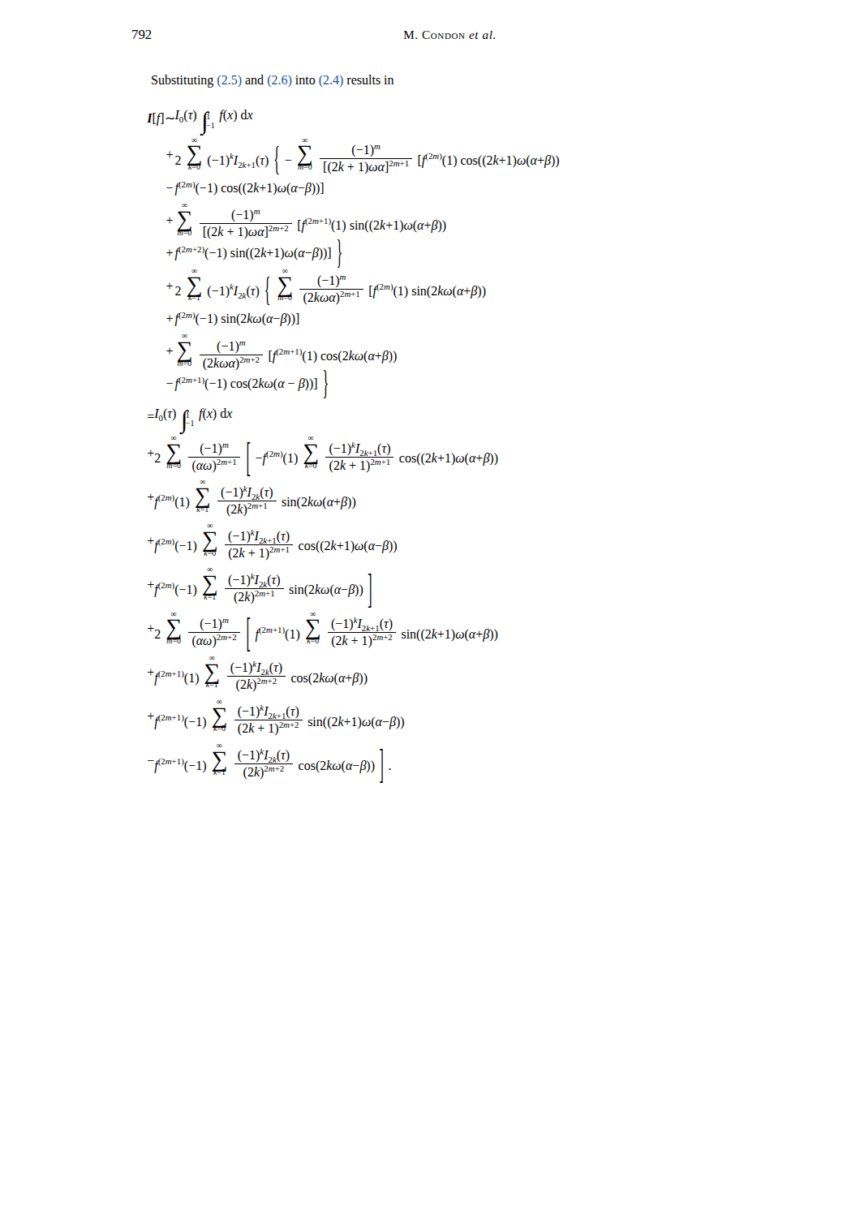792 M. Condon et al.
Substituting (2.5) and (2.6) into (2.4) results in
| I [ f ] | ∼ | I 0 ( τ ) ∫ 1 −1 f ( x ) d x |
| | + | 2 ∞ ∑ k =0 (−1) k I 2 k +1 ( τ ) { − ∞ ∑ m =0 (−1) m [(2 k + 1) ωα ] 2 m +1 [ f (2 m ) (1) cos((2 k +1) ω ( α + β )) |
| | − | f (2 m ) (−1) cos((2 k +1) ω ( α − β ))] |
| | + | ∞ ∑ m =0 (−1) m [(2 k + 1) ωα ] 2 m +2 [ f (2 m +1) (1) sin((2 k +1) ω ( α + β )) |
| | + | f (2 m +2) (−1) sin((2 k +1) ω ( α − β ))] } |
| | + | 2 ∞ ∑ k =1 (−1) k I 2 k ( τ ) { ∞ ∑ m =0 (−1) m (2 kωα ) 2 m +1 [ f (2 m ) (1) sin(2 kω ( α + β )) |
| | + | f (2 m ) (−1) sin(2 kω ( α − β ))] |
| | + | ∞ ∑ m =0 (−1) m (2 kωα ) 2 m +2 [ f (2 m +1) (1) cos(2 kω ( α + β )) |
| | − | f (2 m +1) (−1) cos(2 kω ( α − β ))] } |
| | = | I 0 ( τ ) ∫ 1 −1 f ( x ) d x |
| | + | 2 ∞ ∑ m =0 (−1) m ( αω ) 2 m +1 [ − f (2 m ) (1) ∞ ∑ k =0 (−1) k I 2 k +1 ( τ ) (2 k + 1) 2 m +1 cos((2 k +1) ω ( α + β )) |
| | + | f (2 m ) (1) ∞ ∑ k =1 (−1) k I 2 k ( τ ) (2 k ) 2 m +1 sin(2 kω ( α + β )) |
| | + | f (2 m ) (−1) ∞ ∑ k =0 (−1) k I 2 k +1 ( τ ) (2 k + 1) 2 m +1 cos((2 k +1) ω ( α − β )) |
| | + | f (2 m ) (−1) ∞ ∑ k =1 (−1) k I 2 k ( τ ) (2 k ) 2 m +1 sin(2 kω ( α − β )) ] |
| | + | 2 ∞ ∑ m =0 (−1) m ( αω ) 2 m +2 [ f (2 m +1) (1) ∞ ∑ k =0 (−1) k I 2 k +1 ( τ ) (2 k + 1) 2 m +2 sin((2 k +1) ω ( α + β )) |
| | + | f (2 m +1) (1) ∞ ∑ k =1 (−1) k I 2 k ( τ ) (2 k ) 2 m +2 cos(2 kω ( α + β )) |
| | + | f (2 m +1) (−1) ∞ ∑ k =0 (−1) k I 2 k +1 ( τ ) (2 k + 1) 2 m +2 sin((2 k +1) ω ( α − β )) |
| | − | f (2 m +1) (−1) ∞ ∑ k =1 (−1) k I 2 k ( τ ) (2 k ) 2 m +2 cos(2 kω ( α − β )) ] . |